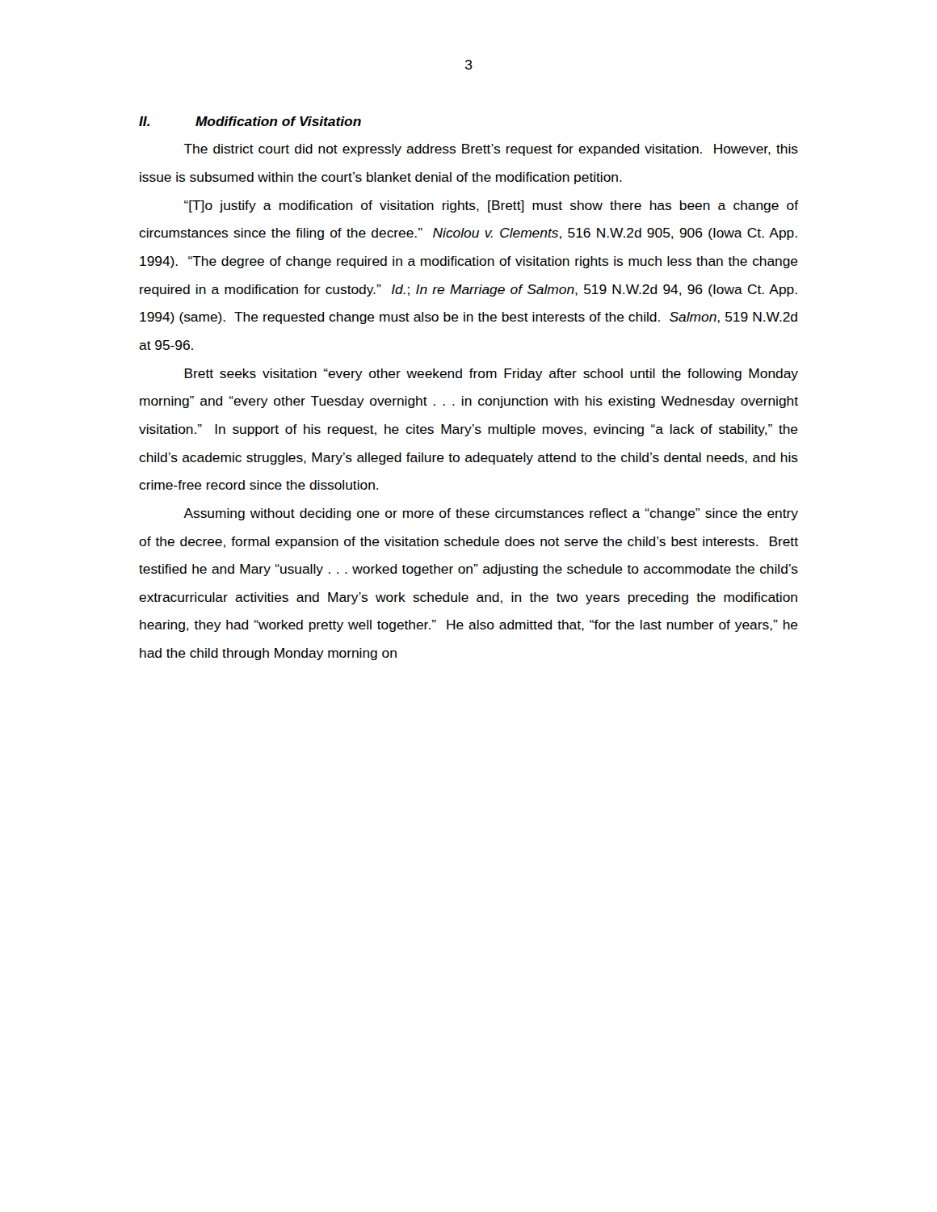3
II. Modification of Visitation
The district court did not expressly address Brett’s request for expanded visitation. However, this issue is subsumed within the court’s blanket denial of the modification petition.
“[T]o justify a modification of visitation rights, [Brett] must show there has been a change of circumstances since the filing of the decree.” Nicolou v. Clements, 516 N.W.2d 905, 906 (Iowa Ct. App. 1994). “The degree of change required in a modification of visitation rights is much less than the change required in a modification for custody.” Id.; In re Marriage of Salmon, 519 N.W.2d 94, 96 (Iowa Ct. App. 1994) (same). The requested change must also be in the best interests of the child. Salmon, 519 N.W.2d at 95-96.
Brett seeks visitation “every other weekend from Friday after school until the following Monday morning” and “every other Tuesday overnight . . . in conjunction with his existing Wednesday overnight visitation.” In support of his request, he cites Mary’s multiple moves, evincing “a lack of stability,” the child’s academic struggles, Mary’s alleged failure to adequately attend to the child’s dental needs, and his crime-free record since the dissolution.
Assuming without deciding one or more of these circumstances reflect a “change” since the entry of the decree, formal expansion of the visitation schedule does not serve the child’s best interests. Brett testified he and Mary “usually . . . worked together on” adjusting the schedule to accommodate the child’s extracurricular activities and Mary’s work schedule and, in the two years preceding the modification hearing, they had “worked pretty well together.” He also admitted that, “for the last number of years,” he had the child through Monday morning on